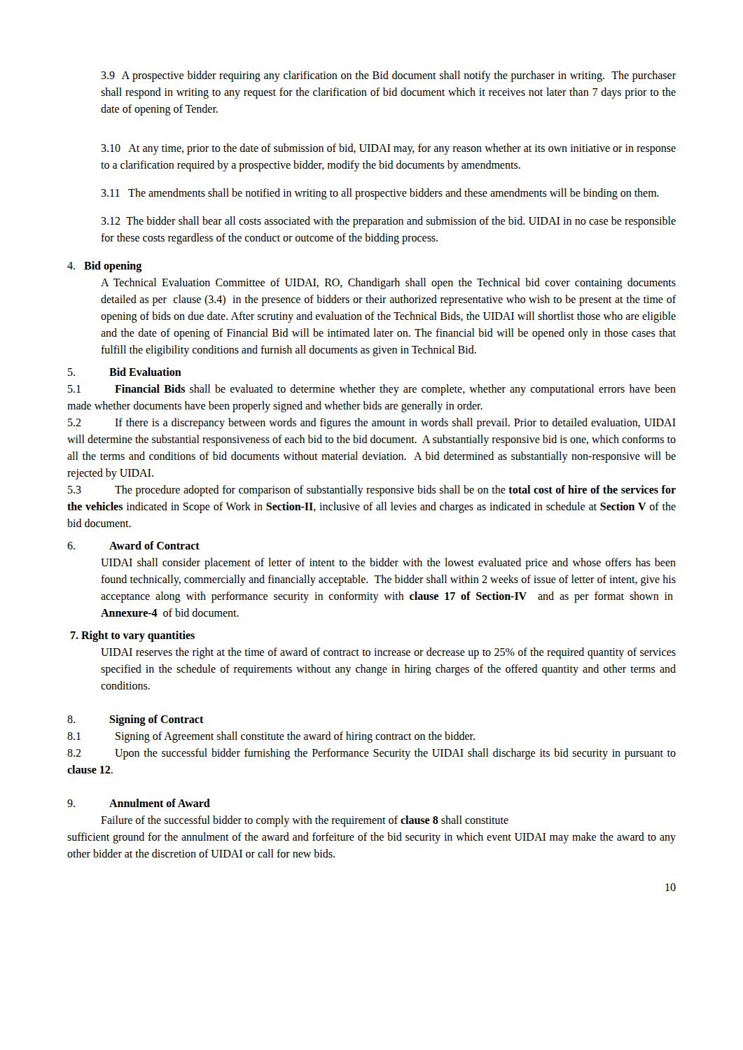3.9 A prospective bidder requiring any clarification on the Bid document shall notify the purchaser in writing. The purchaser shall respond in writing to any request for the clarification of bid document which it receives not later than 7 days prior to the date of opening of Tender.
3.10 At any time, prior to the date of submission of bid, UIDAI may, for any reason whether at its own initiative or in response to a clarification required by a prospective bidder, modify the bid documents by amendments.
3.11 The amendments shall be notified in writing to all prospective bidders and these amendments will be binding on them.
3.12 The bidder shall bear all costs associated with the preparation and submission of the bid. UIDAI in no case be responsible for these costs regardless of the conduct or outcome of the bidding process.
4. Bid opening
A Technical Evaluation Committee of UIDAI, RO, Chandigarh shall open the Technical bid cover containing documents detailed as per clause (3.4) in the presence of bidders or their authorized representative who wish to be present at the time of opening of bids on due date. After scrutiny and evaluation of the Technical Bids, the UIDAI will shortlist those who are eligible and the date of opening of Financial Bid will be intimated later on. The financial bid will be opened only in those cases that fulfill the eligibility conditions and furnish all documents as given in Technical Bid.
5. Bid Evaluation
5.1 Financial Bids shall be evaluated to determine whether they are complete, whether any computational errors have been made whether documents have been properly signed and whether bids are generally in order.
5.2 If there is a discrepancy between words and figures the amount in words shall prevail. Prior to detailed evaluation, UIDAI will determine the substantial responsiveness of each bid to the bid document. A substantially responsive bid is one, which conforms to all the terms and conditions of bid documents without material deviation. A bid determined as substantially non-responsive will be rejected by UIDAI.
5.3 The procedure adopted for comparison of substantially responsive bids shall be on the total cost of hire of the services for the vehicles indicated in Scope of Work in Section-II, inclusive of all levies and charges as indicated in schedule at Section V of the bid document.
6. Award of Contract
UIDAI shall consider placement of letter of intent to the bidder with the lowest evaluated price and whose offers has been found technically, commercially and financially acceptable. The bidder shall within 2 weeks of issue of letter of intent, give his acceptance along with performance security in conformity with clause 17 of Section-IV and as per format shown in Annexure-4 of bid document.
7. Right to vary quantities
UIDAI reserves the right at the time of award of contract to increase or decrease up to 25% of the required quantity of services specified in the schedule of requirements without any change in hiring charges of the offered quantity and other terms and conditions.
8. Signing of Contract
8.1 Signing of Agreement shall constitute the award of hiring contract on the bidder.
8.2 Upon the successful bidder furnishing the Performance Security the UIDAI shall discharge its bid security in pursuant to clause 12.
9. Annulment of Award
Failure of the successful bidder to comply with the requirement of clause 8 shall constitute
sufficient ground for the annulment of the award and forfeiture of the bid security in which event UIDAI may make the award to any other bidder at the discretion of UIDAI or call for new bids.
10